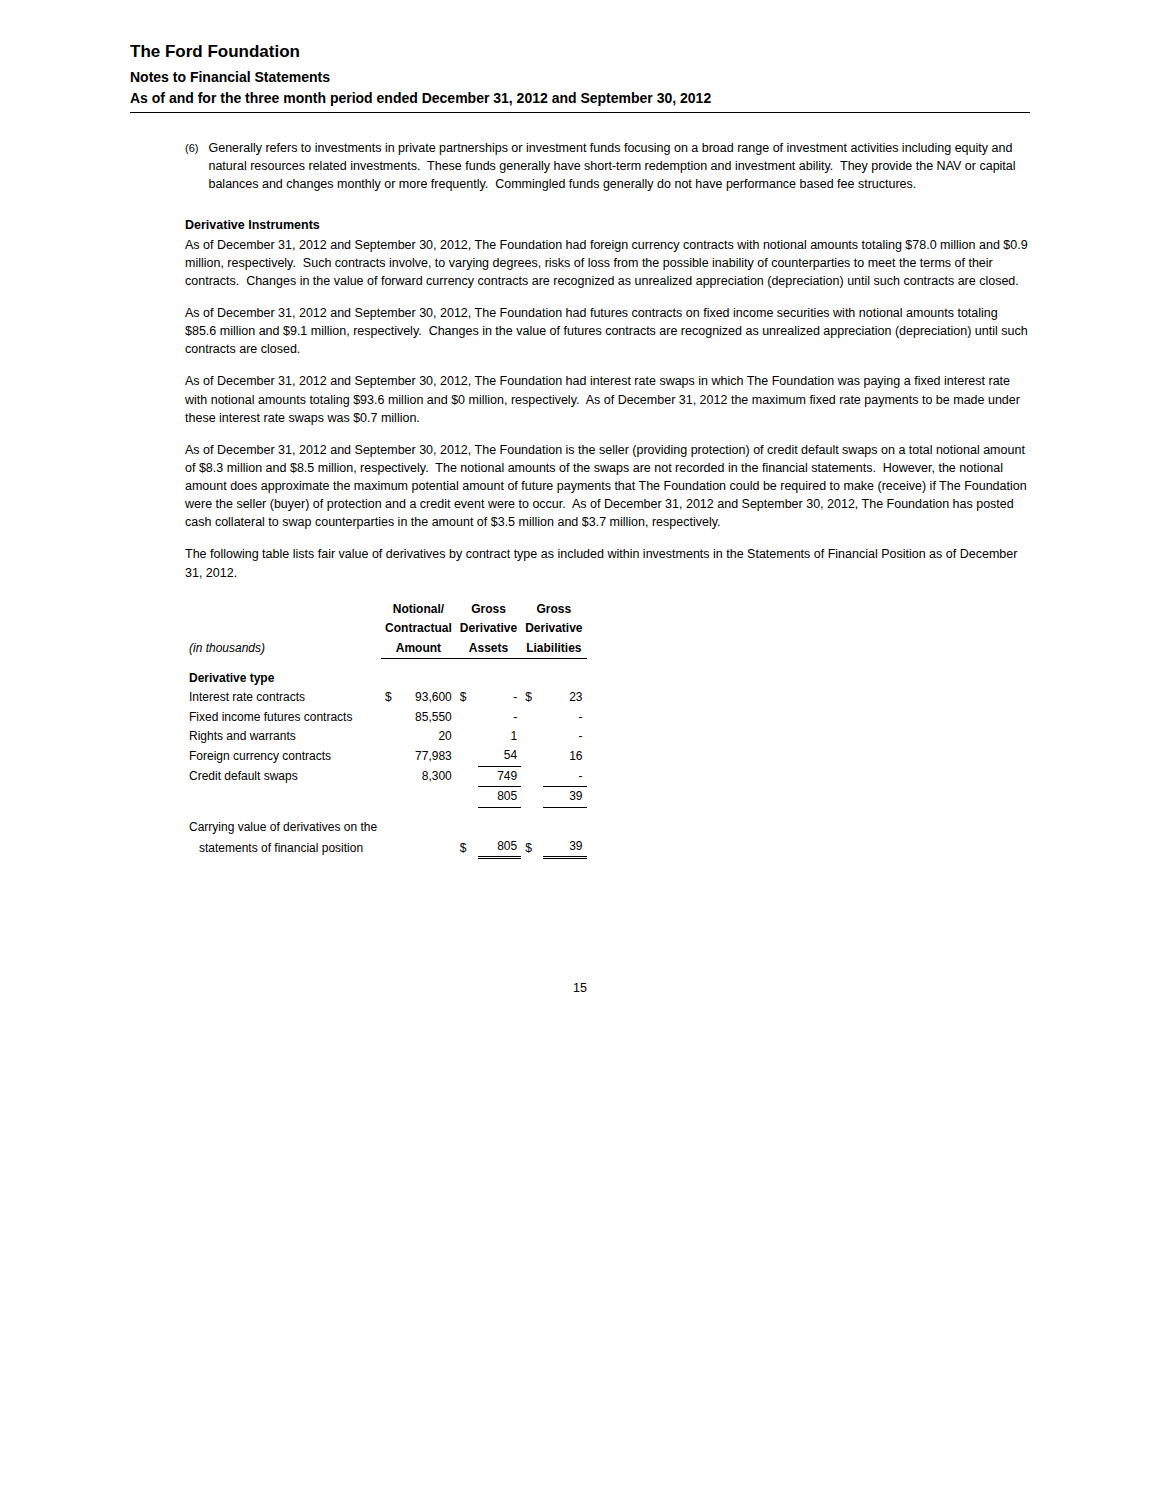The Ford Foundation
Notes to Financial Statements
As of and for the three month period ended December 31, 2012 and September 30, 2012
(6)
Generally refers to investments in private partnerships or investment funds focusing on a broad range of investment activities including equity and natural resources related investments. These funds generally have short-term redemption and investment ability. They provide the NAV or capital balances and changes monthly or more frequently. Commingled funds generally do not have performance based fee structures.
Derivative Instruments
As of December 31, 2012 and September 30, 2012, The Foundation had foreign currency contracts with notional amounts totaling $78.0 million and $0.9 million, respectively. Such contracts involve, to varying degrees, risks of loss from the possible inability of counterparties to meet the terms of their contracts. Changes in the value of forward currency contracts are recognized as unrealized appreciation (depreciation) until such contracts are closed.
As of December 31, 2012 and September 30, 2012, The Foundation had futures contracts on fixed income securities with notional amounts totaling $85.6 million and $9.1 million, respectively. Changes in the value of futures contracts are recognized as unrealized appreciation (depreciation) until such contracts are closed.
As of December 31, 2012 and September 30, 2012, The Foundation had interest rate swaps in which The Foundation was paying a fixed interest rate with notional amounts totaling $93.6 million and $0 million, respectively. As of December 31, 2012 the maximum fixed rate payments to be made under these interest rate swaps was $0.7 million.
As of December 31, 2012 and September 30, 2012, The Foundation is the seller (providing protection) of credit default swaps on a total notional amount of $8.3 million and $8.5 million, respectively. The notional amounts of the swaps are not recorded in the financial statements. However, the notional amount does approximate the maximum potential amount of future payments that The Foundation could be required to make (receive) if The Foundation were the seller (buyer) of protection and a credit event were to occur. As of December 31, 2012 and September 30, 2012, The Foundation has posted cash collateral to swap counterparties in the amount of $3.5 million and $3.7 million, respectively.
The following table lists fair value of derivatives by contract type as included within investments in the Statements of Financial Position as of December 31, 2012.
| | Notional/ | Gross | Gross |
| | Contractual | Derivative | Derivative |
| (in thousands) | Amount | Assets | Liabilities |
| Derivative type | | | | | | |
| Interest rate contracts | $ | 93,600 | $ | - | $ | 23 |
| Fixed income futures contracts | | 85,550 | | - | | - |
| Rights and warrants | | 20 | | 1 | | - |
| Foreign currency contracts | | 77,983 | | 54 | | 16 |
| Credit default swaps | | 8,300 | | 749 | | - |
| | | | | 805 | | 39 |
| Carrying value of derivatives on the | |
| statements of financial position | | | $ | 805 | $ | 39 |
15